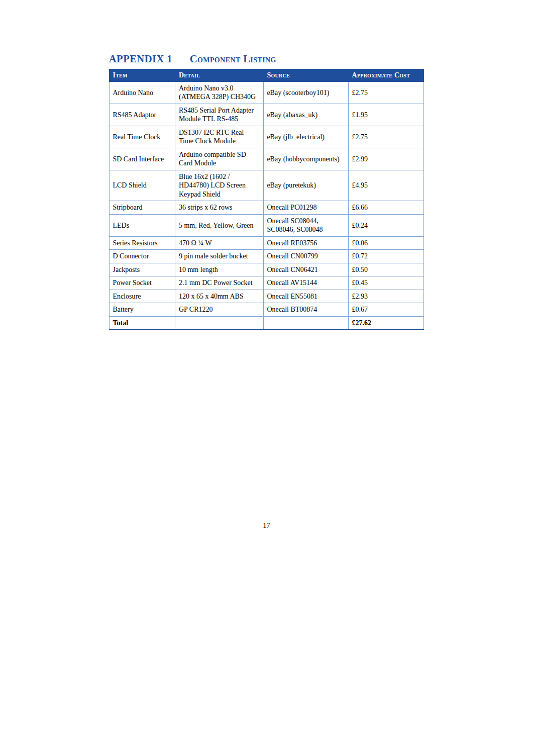Appendix 1 Component Listing
| Item | Detail | Source | Approximate Cost |
| --- | --- | --- | --- |
| Arduino Nano | Arduino Nano v3.0 (ATMEGA 328P) CH340G | eBay (scooterboy101) | £2.75 |
| RS485 Adaptor | RS485 Serial Port Adapter Module TTL RS-485 | eBay (abaxas_uk) | £1.95 |
| Real Time Clock | DS1307 I2C RTC Real Time Clock Module | eBay (jlb_electrical) | £2.75 |
| SD Card Interface | Arduino compatible SD Card Module | eBay (hobbycomponents) | £2.99 |
| LCD Shield | Blue 16x2 (1602 / HD44780) LCD Screen Keypad Shield | eBay (puretekuk) | £4.95 |
| Stripboard | 36 strips x 62 rows | Onecall PC01298 | £6.66 |
| LEDs | 5 mm, Red, Yellow, Green | Onecall SC08044, SC08046, SC08048 | £0.24 |
| Series Resistors | 470 Ω ¼ W | Onecall RE03756 | £0.06 |
| D Connector | 9 pin male solder bucket | Onecall CN00799 | £0.72 |
| Jackposts | 10 mm length | Onecall CN06421 | £0.50 |
| Power Socket | 2.1 mm DC Power Socket | Onecall AV15144 | £0.45 |
| Enclosure | 120 x 65 x 40mm ABS | Onecall EN55081 | £2.93 |
| Battery | GP CR1220 | Onecall BT00874 | £0.67 |
| Total | | | £27.62 |
17